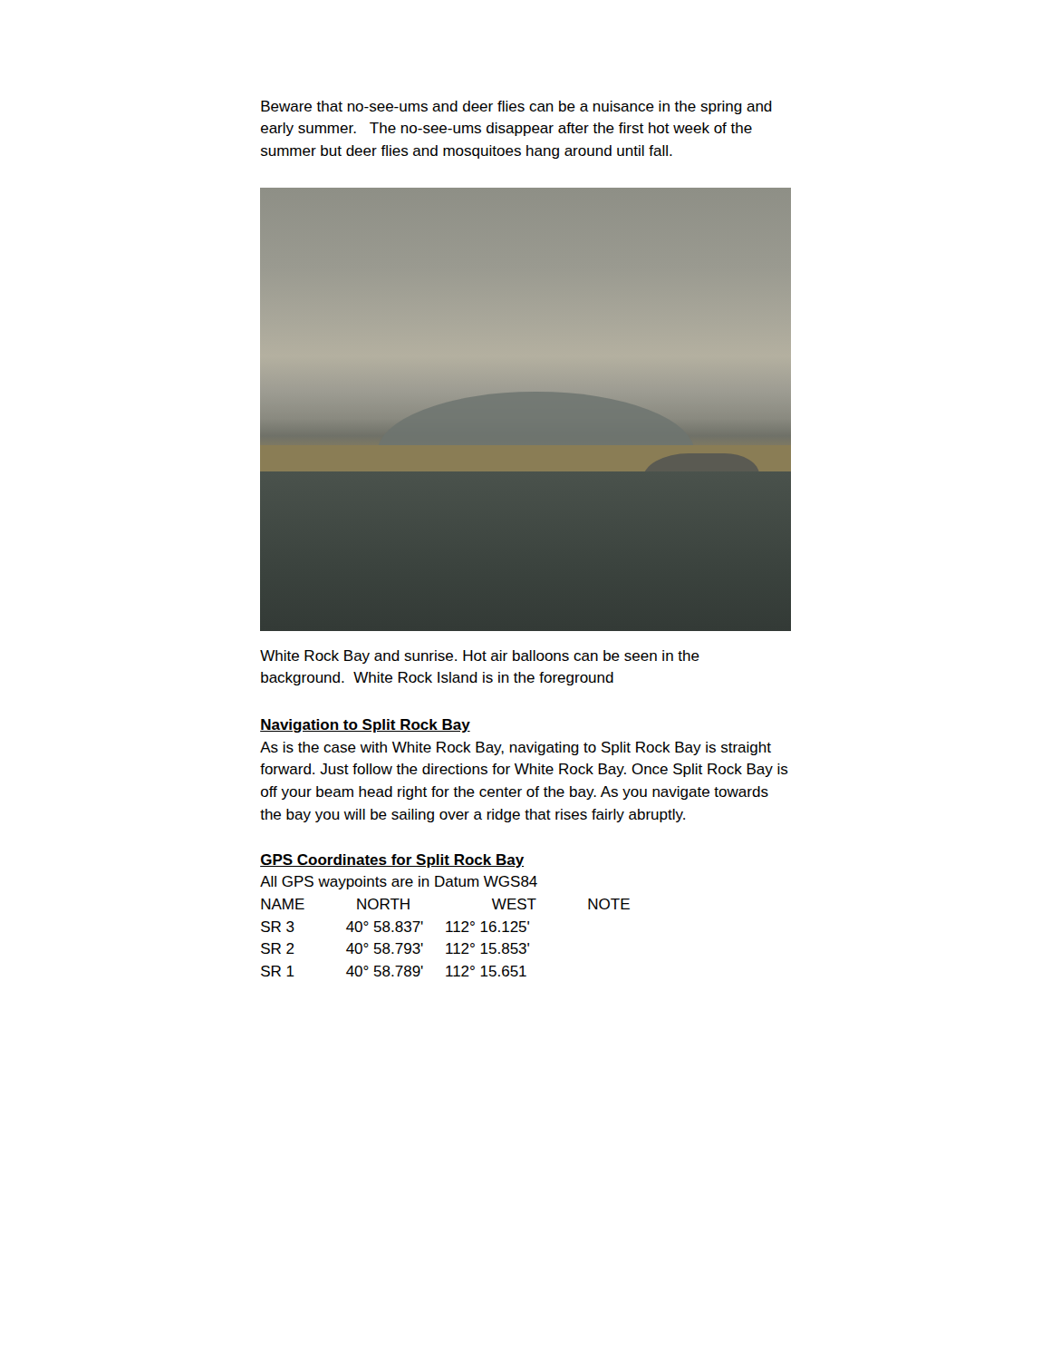Beware that no-see-ums and deer flies can be a nuisance in the spring and early summer. The no-see-ums disappear after the first hot week of the summer but deer flies and mosquitoes hang around until fall.
White Rock Bay and sunrise. Hot air balloons can be seen in the background. White Rock Island is in the foreground
Navigation to Split Rock Bay
As is the case with White Rock Bay, navigating to Split Rock Bay is straight forward. Just follow the directions for White Rock Bay. Once Split Rock Bay is off your beam head right for the center of the bay. As you navigate towards the bay you will be sailing over a ridge that rises fairly abruptly.
GPS Coordinates for Split Rock Bay
All GPS waypoints are in Datum WGS84
NAME            NORTH                   WEST            NOTE
SR 3            40° 58.837'     112° 16.125'
SR 2            40° 58.793'     112° 15.853'
SR 1            40° 58.789'     112° 15.651